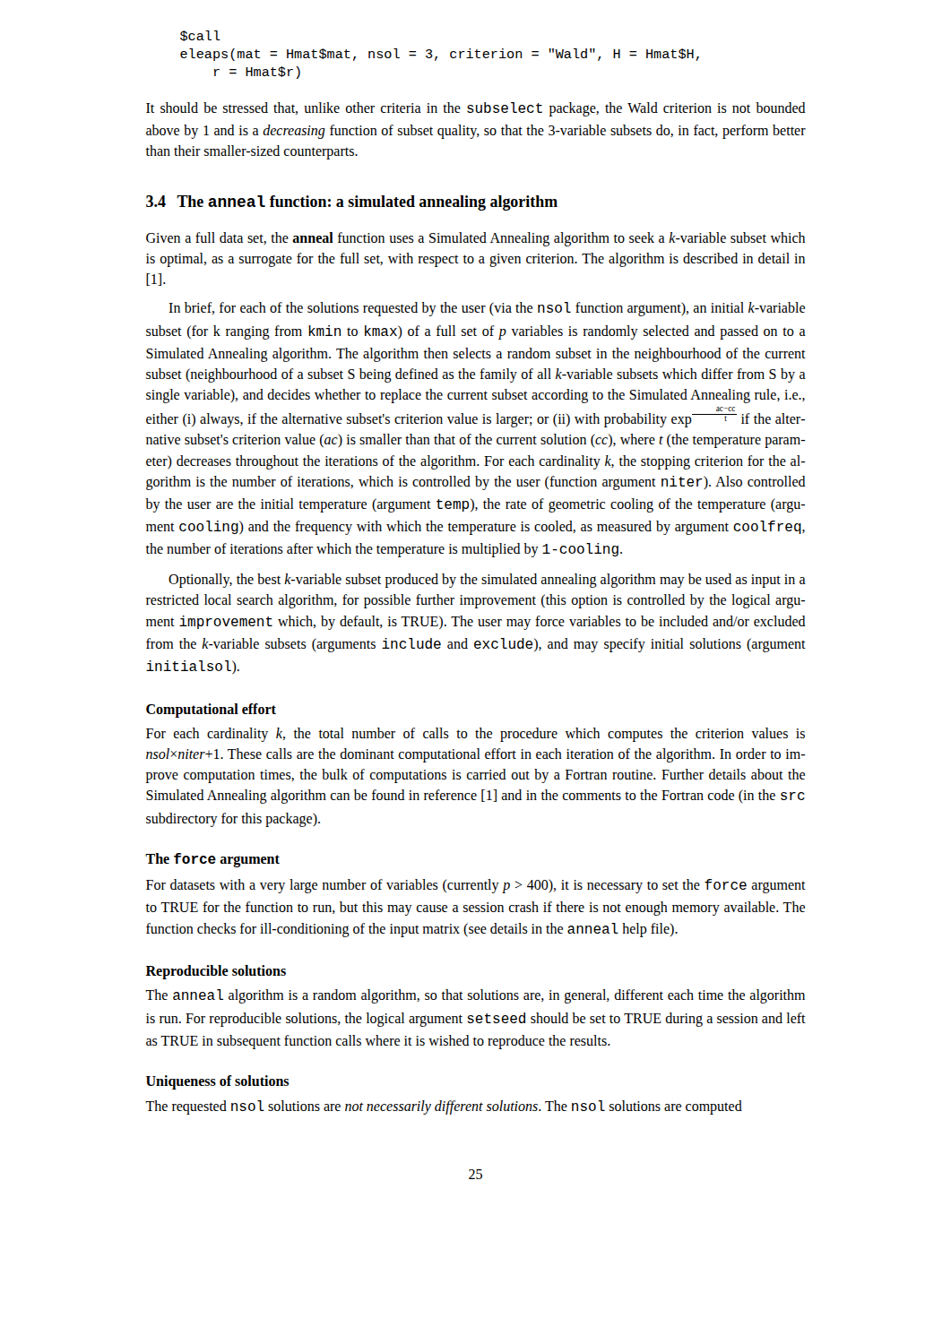$call
eleaps(mat = Hmat$mat, nsol = 3, criterion = "Wald", H = Hmat$H,
    r = Hmat$r)
It should be stressed that, unlike other criteria in the subselect package, the Wald criterion is not bounded above by 1 and is a decreasing function of subset quality, so that the 3-variable subsets do, in fact, perform better than their smaller-sized counterparts.
3.4 The anneal function: a simulated annealing algorithm
Given a full data set, the anneal function uses a Simulated Annealing algorithm to seek a k-variable subset which is optimal, as a surrogate for the full set, with respect to a given criterion. The algorithm is described in detail in [1].
In brief, for each of the solutions requested by the user (via the nsol function argument), an initial k-variable subset (for k ranging from kmin to kmax) of a full set of p variables is randomly selected and passed on to a Simulated Annealing algorithm. The algorithm then selects a random subset in the neighbourhood of the current subset (neighbourhood of a subset S being defined as the family of all k-variable subsets which differ from S by a single variable), and decides whether to replace the current subset according to the Simulated Annealing rule, i.e., either (i) always, if the alternative subset's criterion value is larger; or (ii) with probability expac−cc t if the alternative subset's criterion value (ac) is smaller than that of the current solution (cc), where t (the temperature parameter) decreases throughout the iterations of the algorithm. For each cardinality k, the stopping criterion for the algorithm is the number of iterations, which is controlled by the user (function argument niter). Also controlled by the user are the initial temperature (argument temp), the rate of geometric cooling of the temperature (argument cooling) and the frequency with which the temperature is cooled, as measured by argument coolfreq, the number of iterations after which the temperature is multiplied by 1-cooling.
Optionally, the best k-variable subset produced by the simulated annealing algorithm may be used as input in a restricted local search algorithm, for possible further improvement (this option is controlled by the logical argument improvement which, by default, is TRUE). The user may force variables to be included and/or excluded from the k-variable subsets (arguments include and exclude), and may specify initial solutions (argument initialsol).
Computational effort
For each cardinality k, the total number of calls to the procedure which computes the criterion values is nsol×niter+1. These calls are the dominant computational effort in each iteration of the algorithm. In order to improve computation times, the bulk of computations is carried out by a Fortran routine. Further details about the Simulated Annealing algorithm can be found in reference [1] and in the comments to the Fortran code (in the src subdirectory for this package).
The force argument
For datasets with a very large number of variables (currently p > 400), it is necessary to set the force argument to TRUE for the function to run, but this may cause a session crash if there is not enough memory available. The function checks for ill-conditioning of the input matrix (see details in the anneal help file).
Reproducible solutions
The anneal algorithm is a random algorithm, so that solutions are, in general, different each time the algorithm is run. For reproducible solutions, the logical argument setseed should be set to TRUE during a session and left as TRUE in subsequent function calls where it is wished to reproduce the results.
Uniqueness of solutions
The requested nsol solutions are not necessarily different solutions. The nsol solutions are computed
25